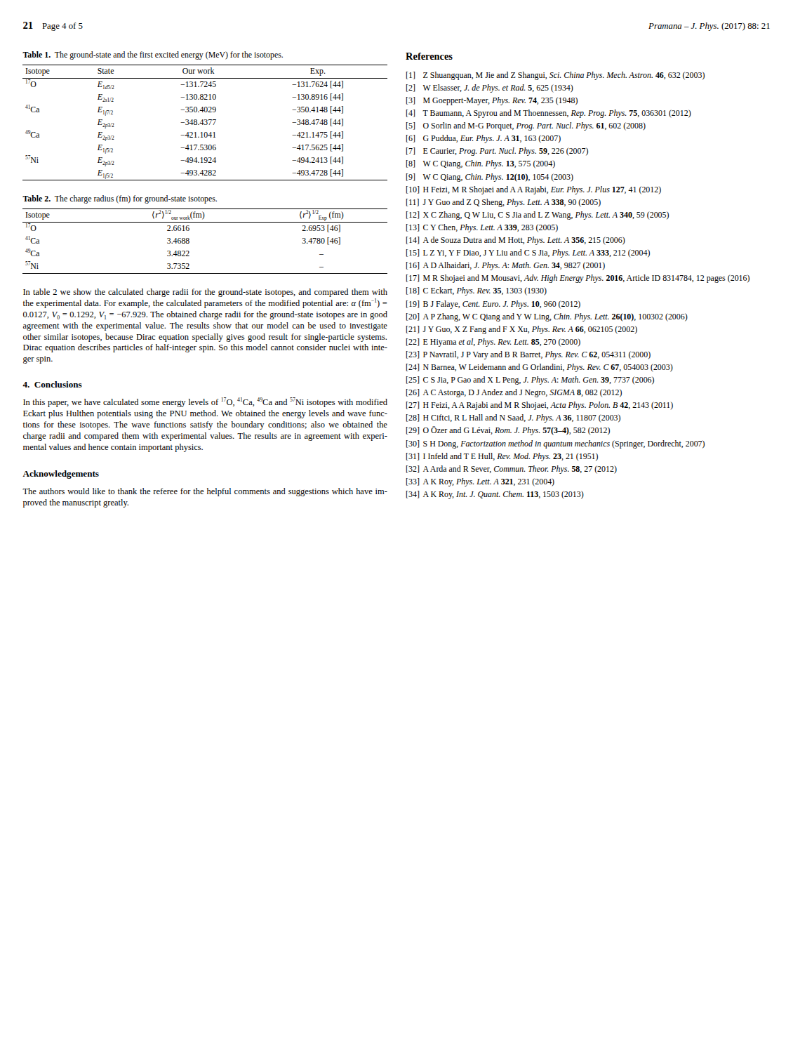21 Page 4 of 5
Pramana – J. Phys. (2017) 88: 21
Table 1. The ground-state and the first excited energy (MeV) for the isotopes.
| Isotope | State | Our work | Exp. |
| --- | --- | --- | --- |
| 17 O | E 1 d 5/2 | −131.7245 | −131.7624 [44] |
| | E 2 s 1/2 | −130.8210 | −130.8916 [44] |
| 41 Ca | E 1 f 7/2 | −350.4029 | −350.4148 [44] |
| | E 2 p 3/2 | −348.4377 | −348.4748 [44] |
| 49 Ca | E 2 p 3/2 | −421.1041 | −421.1475 [44] |
| | E 1 f 5/2 | −417.5306 | −417.5625 [44] |
| 57 Ni | E 2 p 3/2 | −494.1924 | −494.2413 [44] |
| | E 1 f 5/2 | −493.4282 | −493.4728 [44] |
Table 2. The charge radius (fm) for ground-state isotopes.
| Isotope | ⟨ r 2 ⟩ 1/2 our work (fm) | ⟨ r 2 ⟩ 1/2 Exp (fm) |
| --- | --- | --- |
| 17 O | 2.6616 | 2.6953 [46] |
| 41 Ca | 3.4688 | 3.4780 [46] |
| 49 Ca | 3.4822 | – |
| 57 Ni | 3.7352 | – |
In table 2 we show the calculated charge radii for the ground-state isotopes, and compared them with the experimental data. For example, the calculated parameters of the modified potential are: α (fm−1) = 0.0127, V0 = 0.1292, V1 = −67.929. The obtained charge radii for the ground-state isotopes are in good agreement with the experimental value. The results show that our model can be used to investigate other similar isotopes, because Dirac equation specially gives good result for single-particle systems. Dirac equation describes particles of half-integer spin. So this model cannot consider nuclei with integer spin.
4. Conclusions
In this paper, we have calculated some energy levels of 17O, 41Ca, 49Ca and 57Ni isotopes with modified Eckart plus Hulthen potentials using the PNU method. We obtained the energy levels and wave functions for these isotopes. The wave functions satisfy the boundary conditions; also we obtained the charge radii and compared them with experimental values. The results are in agreement with experimental values and hence contain important physics.
Acknowledgements
The authors would like to thank the referee for the helpful comments and suggestions which have improved the manuscript greatly.
References
[1] Z Shuangquan, M Jie and Z Shangui, Sci. China Phys. Mech. Astron. 46, 632 (2003)
[2] W Elsasser, J. de Phys. et Rad. 5, 625 (1934)
[3] M Goeppert-Mayer, Phys. Rev. 74, 235 (1948)
[4] T Baumann, A Spyrou and M Thoennessen, Rep. Prog. Phys. 75, 036301 (2012)
[5] O Sorlin and M-G Porquet, Prog. Part. Nucl. Phys. 61, 602 (2008)
[6] G Puddua, Eur. Phys. J. A 31, 163 (2007)
[7] E Caurier, Prog. Part. Nucl. Phys. 59, 226 (2007)
[8] W C Qiang, Chin. Phys. 13, 575 (2004)
[9] W C Qiang, Chin. Phys. 12(10), 1054 (2003)
[10] H Feizi, M R Shojaei and A A Rajabi, Eur. Phys. J. Plus 127, 41 (2012)
[11] J Y Guo and Z Q Sheng, Phys. Lett. A 338, 90 (2005)
[12] X C Zhang, Q W Liu, C S Jia and L Z Wang, Phys. Lett. A 340, 59 (2005)
[13] C Y Chen, Phys. Lett. A 339, 283 (2005)
[14] A de Souza Dutra and M Hott, Phys. Lett. A 356, 215 (2006)
[15] L Z Yi, Y F Diao, J Y Liu and C S Jia, Phys. Lett. A 333, 212 (2004)
[16] A D Alhaidari, J. Phys. A: Math. Gen. 34, 9827 (2001)
[17] M R Shojaei and M Mousavi, Adv. High Energy Phys. 2016, Article ID 8314784, 12 pages (2016)
[18] C Eckart, Phys. Rev. 35, 1303 (1930)
[19] B J Falaye, Cent. Euro. J. Phys. 10, 960 (2012)
[20] A P Zhang, W C Qiang and Y W Ling, Chin. Phys. Lett. 26(10), 100302 (2006)
[21] J Y Guo, X Z Fang and F X Xu, Phys. Rev. A 66, 062105 (2002)
[22] E Hiyama et al, Phys. Rev. Lett. 85, 270 (2000)
[23] P Navratil, J P Vary and B R Barret, Phys. Rev. C 62, 054311 (2000)
[24] N Barnea, W Leidemann and G Orlandini, Phys. Rev. C 67, 054003 (2003)
[25] C S Jia, P Gao and X L Peng, J. Phys. A: Math. Gen. 39, 7737 (2006)
[26] A C Astorga, D J Andez and J Negro, SIGMA 8, 082 (2012)
[27] H Feizi, A A Rajabi and M R Shojaei, Acta Phys. Polon. B 42, 2143 (2011)
[28] H Ciftci, R L Hall and N Saad, J. Phys. A 36, 11807 (2003)
[29] O Özer and G Lévai, Rom. J. Phys. 57(3–4), 582 (2012)
[30] S H Dong, Factorization method in quantum mechanics (Springer, Dordrecht, 2007)
[31] I Infeld and T E Hull, Rev. Mod. Phys. 23, 21 (1951)
[32] A Arda and R Sever, Commun. Theor. Phys. 58, 27 (2012)
[33] A K Roy, Phys. Lett. A 321, 231 (2004)
[34] A K Roy, Int. J. Quant. Chem. 113, 1503 (2013)